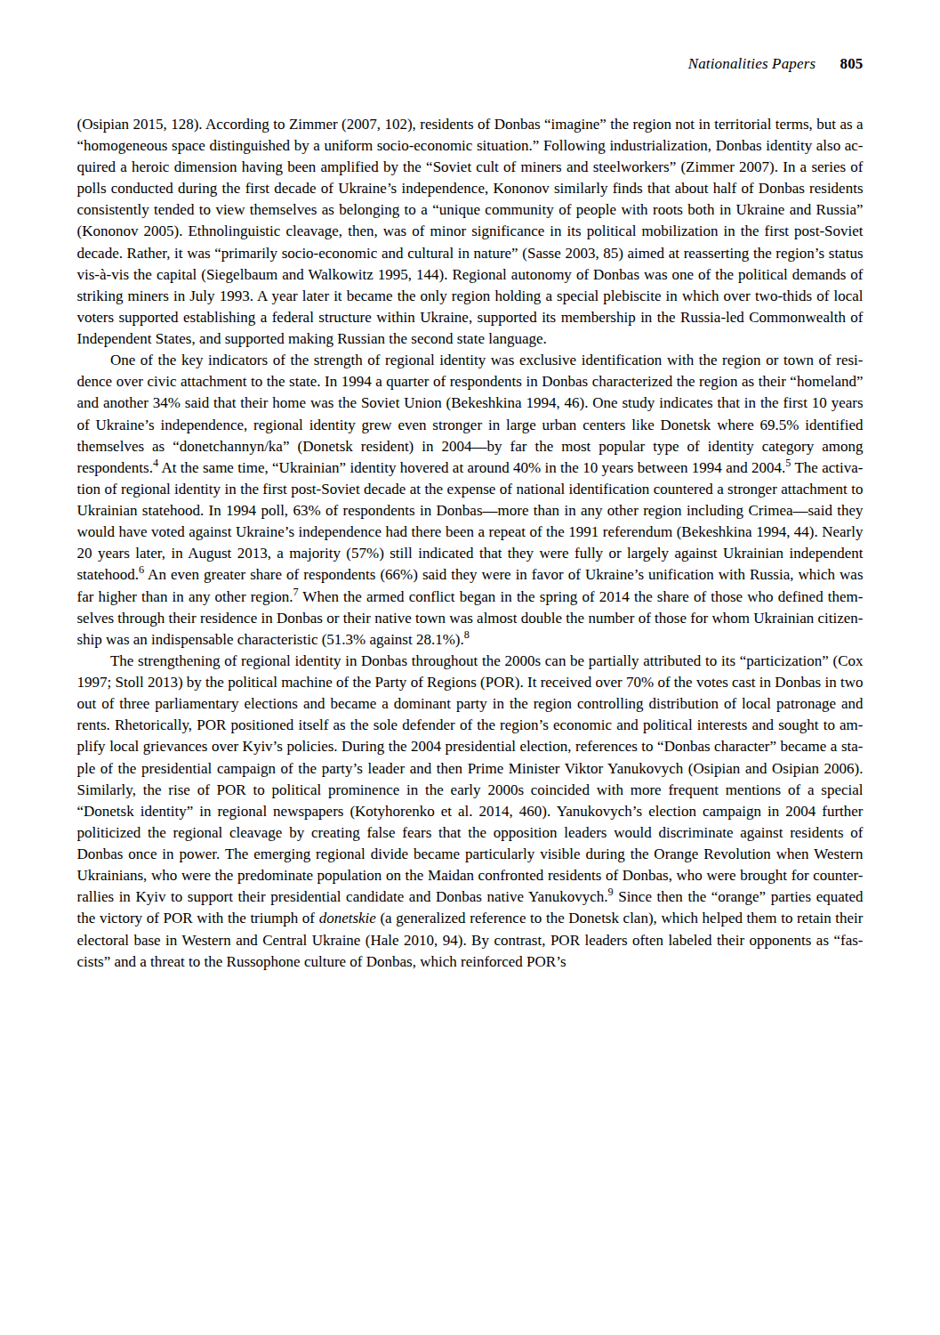Nationalities Papers 805
(Osipian 2015, 128). According to Zimmer (2007, 102), residents of Donbas “imagine” the region not in territorial terms, but as a “homogeneous space distinguished by a uniform socio-economic situation.” Following industrialization, Donbas identity also acquired a heroic dimension having been amplified by the “Soviet cult of miners and steelworkers” (Zimmer 2007). In a series of polls conducted during the first decade of Ukraine’s independence, Kononov similarly finds that about half of Donbas residents consistently tended to view themselves as belonging to a “unique community of people with roots both in Ukraine and Russia” (Kononov 2005). Ethnolinguistic cleavage, then, was of minor significance in its political mobilization in the first post-Soviet decade. Rather, it was “primarily socio-economic and cultural in nature” (Sasse 2003, 85) aimed at reasserting the region’s status vis-à-vis the capital (Siegelbaum and Walkowitz 1995, 144). Regional autonomy of Donbas was one of the political demands of striking miners in July 1993. A year later it became the only region holding a special plebiscite in which over two-thids of local voters supported establishing a federal structure within Ukraine, supported its membership in the Russia-led Commonwealth of Independent States, and supported making Russian the second state language.
One of the key indicators of the strength of regional identity was exclusive identification with the region or town of residence over civic attachment to the state. In 1994 a quarter of respondents in Donbas characterized the region as their “homeland” and another 34% said that their home was the Soviet Union (Bekeshkina 1994, 46). One study indicates that in the first 10 years of Ukraine’s independence, regional identity grew even stronger in large urban centers like Donetsk where 69.5% identified themselves as “donetchannyn/ka” (Donetsk resident) in 2004—by far the most popular type of identity category among respondents.4 At the same time, “Ukrainian” identity hovered at around 40% in the 10 years between 1994 and 2004.5 The activation of regional identity in the first post-Soviet decade at the expense of national identification countered a stronger attachment to Ukrainian statehood. In 1994 poll, 63% of respondents in Donbas—more than in any other region including Crimea—said they would have voted against Ukraine’s independence had there been a repeat of the 1991 referendum (Bekeshkina 1994, 44). Nearly 20 years later, in August 2013, a majority (57%) still indicated that they were fully or largely against Ukrainian independent statehood.6 An even greater share of respondents (66%) said they were in favor of Ukraine’s unification with Russia, which was far higher than in any other region.7 When the armed conflict began in the spring of 2014 the share of those who defined themselves through their residence in Donbas or their native town was almost double the number of those for whom Ukrainian citizenship was an indispensable characteristic (51.3% against 28.1%).8
The strengthening of regional identity in Donbas throughout the 2000s can be partially attributed to its “particization” (Cox 1997; Stoll 2013) by the political machine of the Party of Regions (POR). It received over 70% of the votes cast in Donbas in two out of three parliamentary elections and became a dominant party in the region controlling distribution of local patronage and rents. Rhetorically, POR positioned itself as the sole defender of the region’s economic and political interests and sought to amplify local grievances over Kyiv’s policies. During the 2004 presidential election, references to “Donbas character” became a staple of the presidential campaign of the party’s leader and then Prime Minister Viktor Yanukovych (Osipian and Osipian 2006). Similarly, the rise of POR to political prominence in the early 2000s coincided with more frequent mentions of a special “Donetsk identity” in regional newspapers (Kotyhorenko et al. 2014, 460). Yanukovych’s election campaign in 2004 further politicized the regional cleavage by creating false fears that the opposition leaders would discriminate against residents of Donbas once in power. The emerging regional divide became particularly visible during the Orange Revolution when Western Ukrainians, who were the predominate population on the Maidan confronted residents of Donbas, who were brought for counter-rallies in Kyiv to support their presidential candidate and Donbas native Yanukovych.9 Since then the “orange” parties equated the victory of POR with the triumph of donetskie (a generalized reference to the Donetsk clan), which helped them to retain their electoral base in Western and Central Ukraine (Hale 2010, 94). By contrast, POR leaders often labeled their opponents as “fascists” and a threat to the Russophone culture of Donbas, which reinforced POR’s